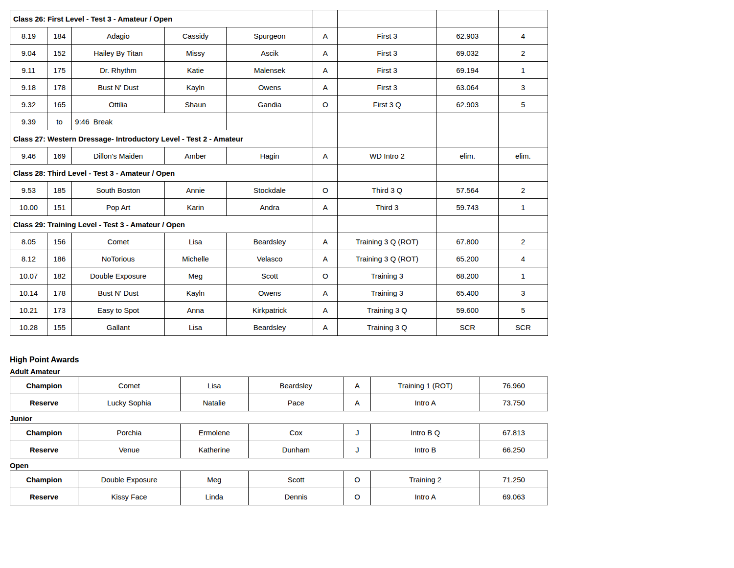| Class 26: First Level - Test 3 - Amateur / Open | | | | |
| 8.19 | 184 | Adagio | Cassidy | Spurgeon | A | First 3 | 62.903 | 4 |
| 9.04 | 152 | Hailey By Titan | Missy | Ascik | A | First 3 | 69.032 | 2 |
| 9.11 | 175 | Dr. Rhythm | Katie | Malensek | A | First 3 | 69.194 | 1 |
| 9.18 | 178 | Bust N' Dust | Kayln | Owens | A | First 3 | 63.064 | 3 |
| 9.32 | 165 | Ottilia | Shaun | Gandia | O | First 3 Q | 62.903 | 5 |
| 9.39 | to | 9:46 Break | | | | | |
| Class 27: Western Dressage- Introductory Level - Test 2 - Amateur | | | | |
| 9.46 | 169 | Dillon's Maiden | Amber | Hagin | A | WD Intro 2 | elim. | elim. |
| Class 28: Third Level - Test 3 - Amateur / Open | | | | |
| 9.53 | 185 | South Boston | Annie | Stockdale | O | Third 3 Q | 57.564 | 2 |
| 10.00 | 151 | Pop Art | Karin | Andra | A | Third 3 | 59.743 | 1 |
| Class 29: Training Level - Test 3 - Amateur / Open | | | | |
| 8.05 | 156 | Comet | Lisa | Beardsley | A | Training 3 Q (ROT) | 67.800 | 2 |
| 8.12 | 186 | NoTorious | Michelle | Velasco | A | Training 3 Q (ROT) | 65.200 | 4 |
| 10.07 | 182 | Double Exposure | Meg | Scott | O | Training 3 | 68.200 | 1 |
| 10.14 | 178 | Bust N' Dust | Kayln | Owens | A | Training 3 | 65.400 | 3 |
| 10.21 | 173 | Easy to Spot | Anna | Kirkpatrick | A | Training 3 Q | 59.600 | 5 |
| 10.28 | 155 | Gallant | Lisa | Beardsley | A | Training 3 Q | SCR | SCR |
High Point Awards
Adult Amateur
| Champion | Comet | Lisa | Beardsley | A | Training 1 (ROT) | 76.960 |
| Reserve | Lucky Sophia | Natalie | Pace | A | Intro A | 73.750 |
Junior
| Champion | Porchia | Ermolene | Cox | J | Intro B Q | 67.813 |
| Reserve | Venue | Katherine | Dunham | J | Intro B | 66.250 |
Open
| Champion | Double Exposure | Meg | Scott | O | Training 2 | 71.250 |
| Reserve | Kissy Face | Linda | Dennis | O | Intro A | 69.063 |